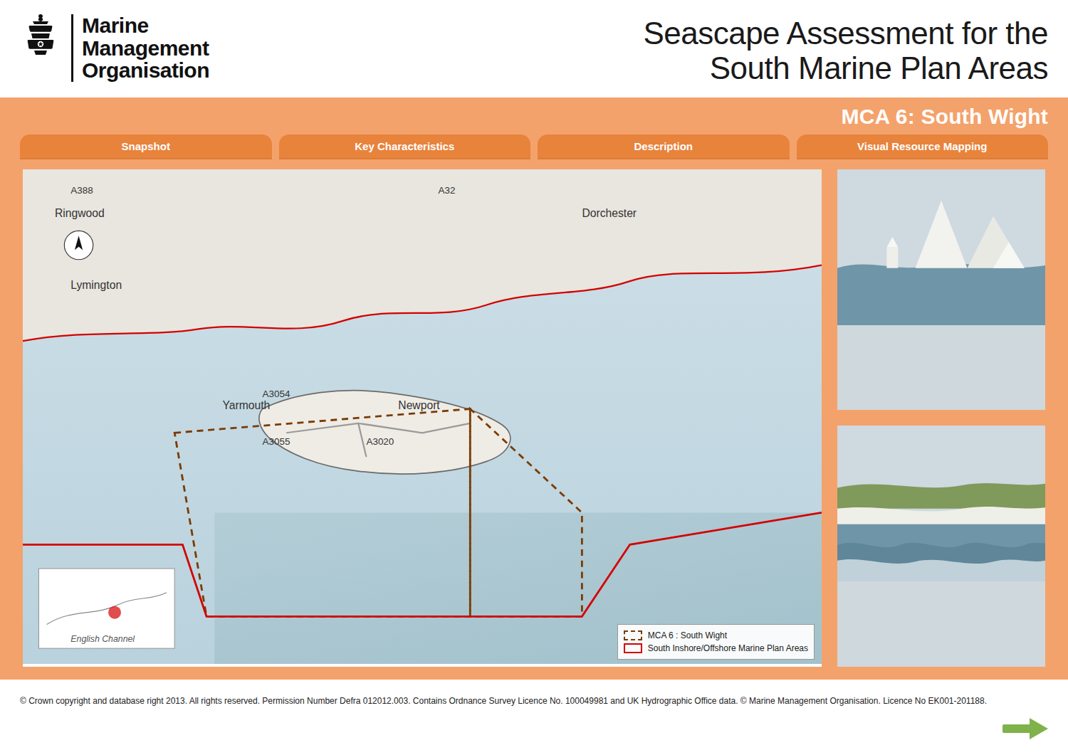Marine Management Organisation
Seascape Assessment for the
South Marine Plan Areas
MCA 6: South Wight
Snapshot Key Characteristics Description Visual Resource Mapping
Ringwood Lymington Yarmouth Newport Dorchester A3055 A3020 A3054 A388 A32 English Channel
MCA 6 : South Wight
South Inshore/Offshore Marine Plan Areas
© Crown copyright and database right 2013. All rights reserved. Permission Number Defra 012012.003. Contains Ordnance Survey Licence No. 100049981 and UK Hydrographic Office data. © Marine Management Organisation. Licence No EK001-201188.